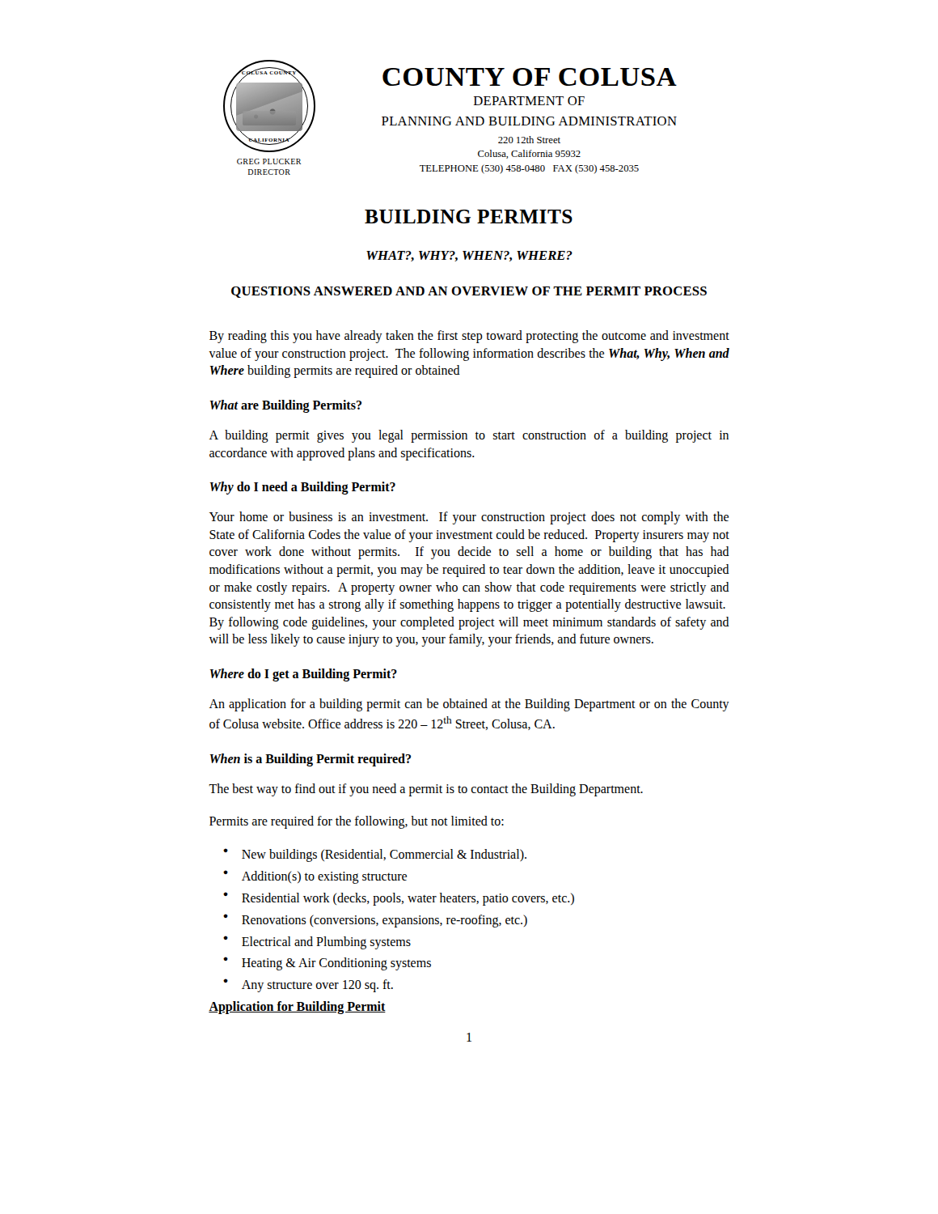COLUSA COUNTY
CALIFORNIA
GREG PLUCKER
DIRECTOR
COUNTY OF COLUSA
DEPARTMENT OF
PLANNING AND BUILDING ADMINISTRATION
220 12th Street
Colusa, California 95932
TELEPHONE (530) 458-0480 FAX (530) 458-2035
BUILDING PERMITS
WHAT?, WHY?, WHEN?, WHERE?
QUESTIONS ANSWERED AND AN OVERVIEW OF THE PERMIT PROCESS
By reading this you have already taken the first step toward protecting the outcome and investment value of your construction project. The following information describes the What, Why, When and Where building permits are required or obtained
What are Building Permits?
A building permit gives you legal permission to start construction of a building project in accordance with approved plans and specifications.
Why do I need a Building Permit?
Your home or business is an investment. If your construction project does not comply with the State of California Codes the value of your investment could be reduced. Property insurers may not cover work done without permits. If you decide to sell a home or building that has had modifications without a permit, you may be required to tear down the addition, leave it unoccupied or make costly repairs. A property owner who can show that code requirements were strictly and consistently met has a strong ally if something happens to trigger a potentially destructive lawsuit. By following code guidelines, your completed project will meet minimum standards of safety and will be less likely to cause injury to you, your family, your friends, and future owners.
Where do I get a Building Permit?
An application for a building permit can be obtained at the Building Department or on the County of Colusa website. Office address is 220 – 12th Street, Colusa, CA.
When is a Building Permit required?
The best way to find out if you need a permit is to contact the Building Department.
Permits are required for the following, but not limited to:
New buildings (Residential, Commercial & Industrial).
Addition(s) to existing structure
Residential work (decks, pools, water heaters, patio covers, etc.)
Renovations (conversions, expansions, re-roofing, etc.)
Electrical and Plumbing systems
Heating & Air Conditioning systems
Any structure over 120 sq. ft.
Application for Building Permit
1